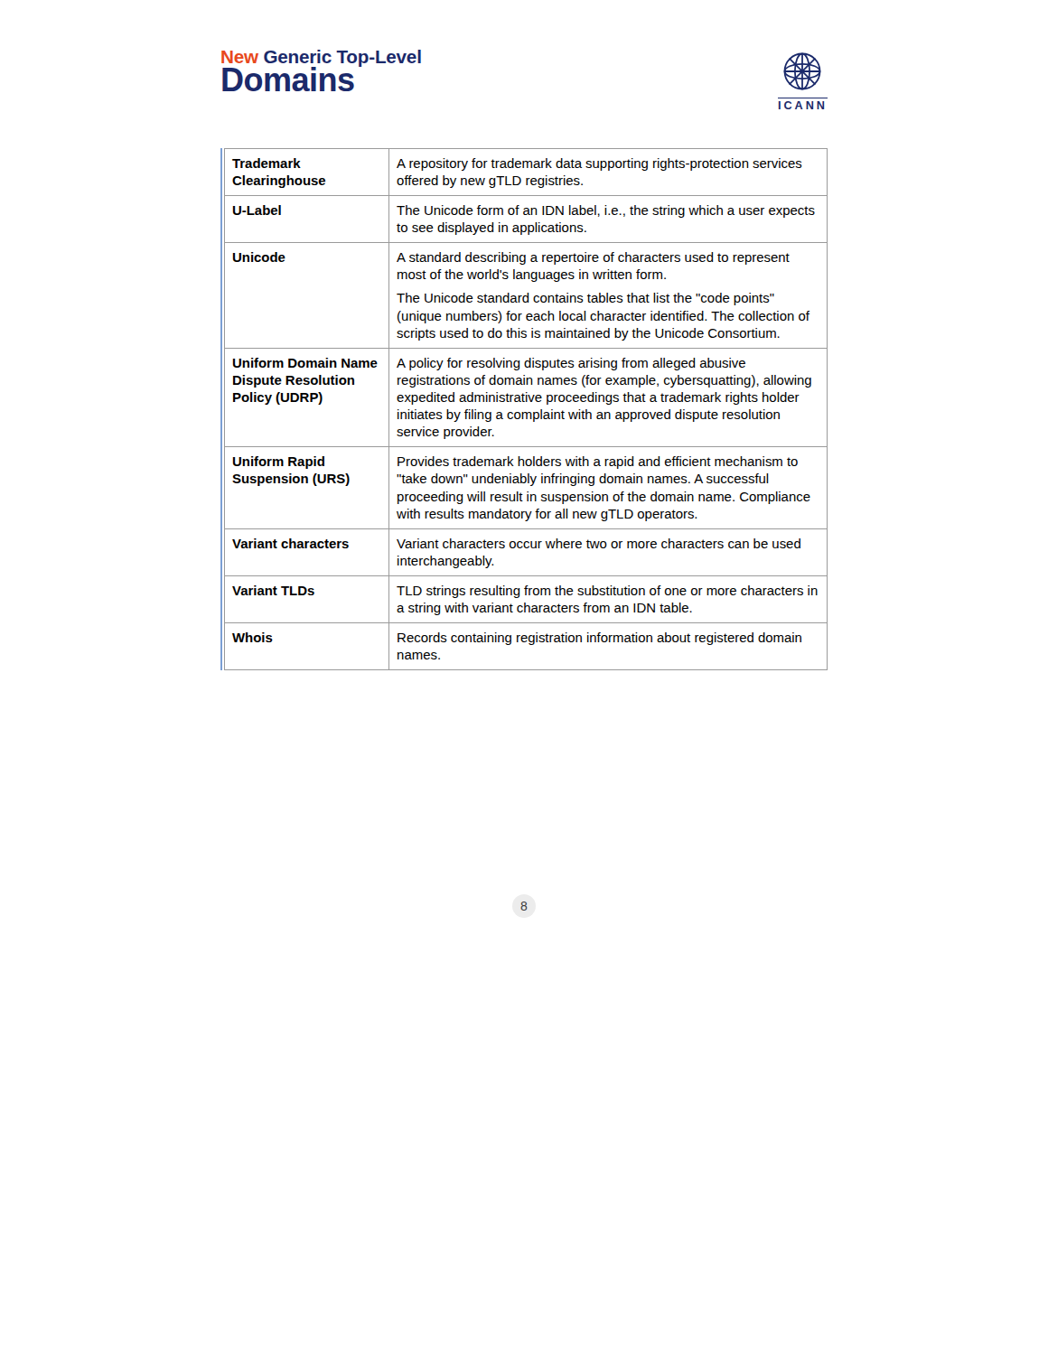New Generic Top-Level
Domains
ICANN
| Trademark Clearinghouse | A repository for trademark data supporting rights-protection services offered by new gTLD registries. |
| U-Label | The Unicode form of an IDN label, i.e., the string which a user expects to see displayed in applications. |
| Unicode | A standard describing a repertoire of characters used to represent most of the world's languages in written form. The Unicode standard contains tables that list the "code points" (unique numbers) for each local character identified. The collection of scripts used to do this is maintained by the Unicode Consortium. |
| Uniform Domain Name Dispute Resolution Policy (UDRP) | A policy for resolving disputes arising from alleged abusive registrations of domain names (for example, cybersquatting), allowing expedited administrative proceedings that a trademark rights holder initiates by filing a complaint with an approved dispute resolution service provider. |
| Uniform Rapid Suspension (URS) | Provides trademark holders with a rapid and efficient mechanism to "take down" undeniably infringing domain names. A successful proceeding will result in suspension of the domain name. Compliance with results mandatory for all new gTLD operators. |
| Variant characters | Variant characters occur where two or more characters can be used interchangeably. |
| Variant TLDs | TLD strings resulting from the substitution of one or more characters in a string with variant characters from an IDN table. |
| Whois | Records containing registration information about registered domain names. |
8